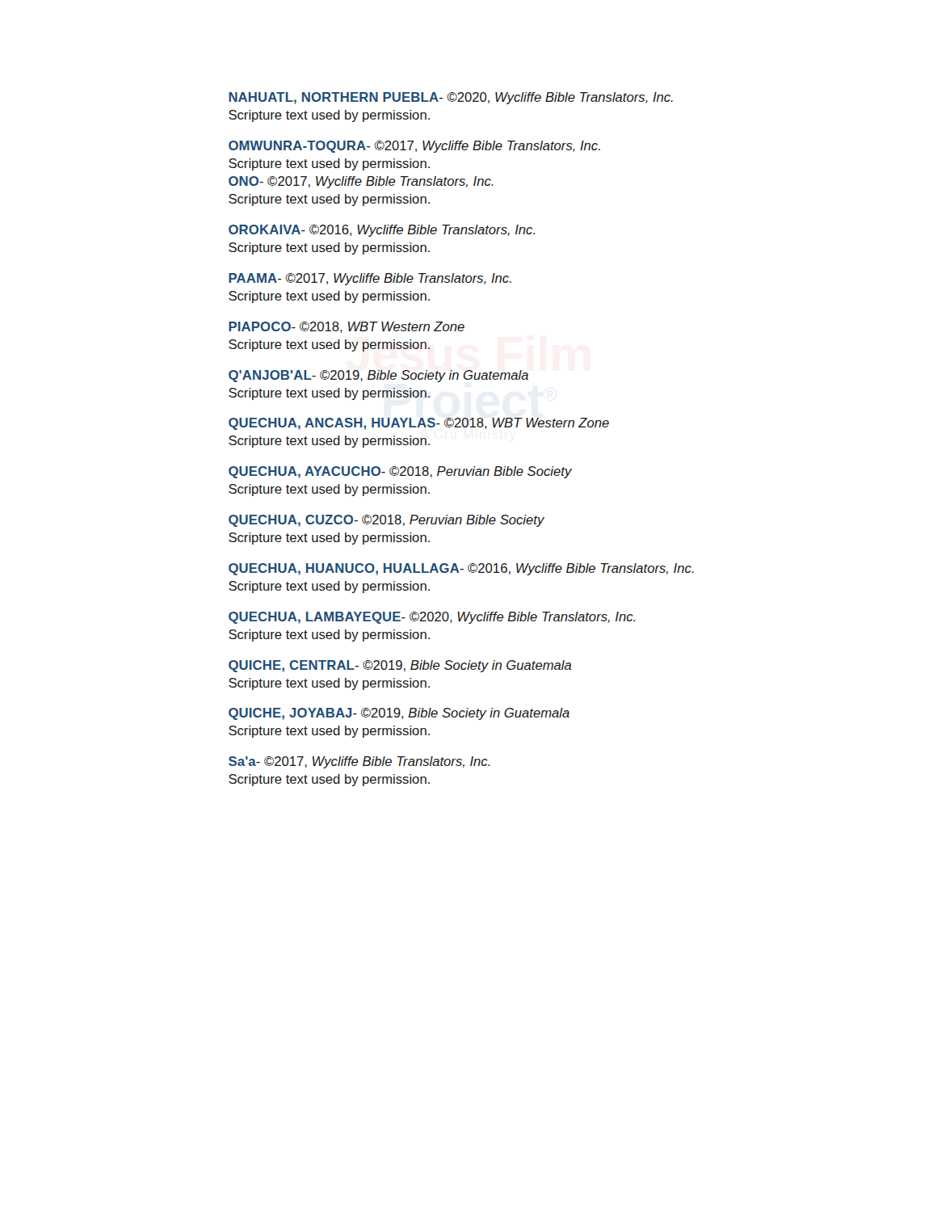Jesus Film
Project®
A Cru Ministry
NAHUATL, NORTHERN PUEBLA- ©2020, Wycliffe Bible Translators, Inc.
Scripture text used by permission.
OMWUNRA-TOQURA- ©2017, Wycliffe Bible Translators, Inc.
Scripture text used by permission.
ONO- ©2017, Wycliffe Bible Translators, Inc.
Scripture text used by permission.
OROKAIVA- ©2016, Wycliffe Bible Translators, Inc.
Scripture text used by permission.
PAAMA- ©2017, Wycliffe Bible Translators, Inc.
Scripture text used by permission.
PIAPOCO- ©2018, WBT Western Zone
Scripture text used by permission.
Q'ANJOB'AL- ©2019, Bible Society in Guatemala
Scripture text used by permission.
QUECHUA, ANCASH, HUAYLAS- ©2018, WBT Western Zone
Scripture text used by permission.
QUECHUA, AYACUCHO- ©2018, Peruvian Bible Society
Scripture text used by permission.
QUECHUA, CUZCO- ©2018, Peruvian Bible Society
Scripture text used by permission.
QUECHUA, HUANUCO, HUALLAGA- ©2016, Wycliffe Bible Translators, Inc.
Scripture text used by permission.
QUECHUA, LAMBAYEQUE- ©2020, Wycliffe Bible Translators, Inc.
Scripture text used by permission.
QUICHE, CENTRAL- ©2019, Bible Society in Guatemala
Scripture text used by permission.
QUICHE, JOYABAJ- ©2019, Bible Society in Guatemala
Scripture text used by permission.
Sa'a- ©2017, Wycliffe Bible Translators, Inc.
Scripture text used by permission.